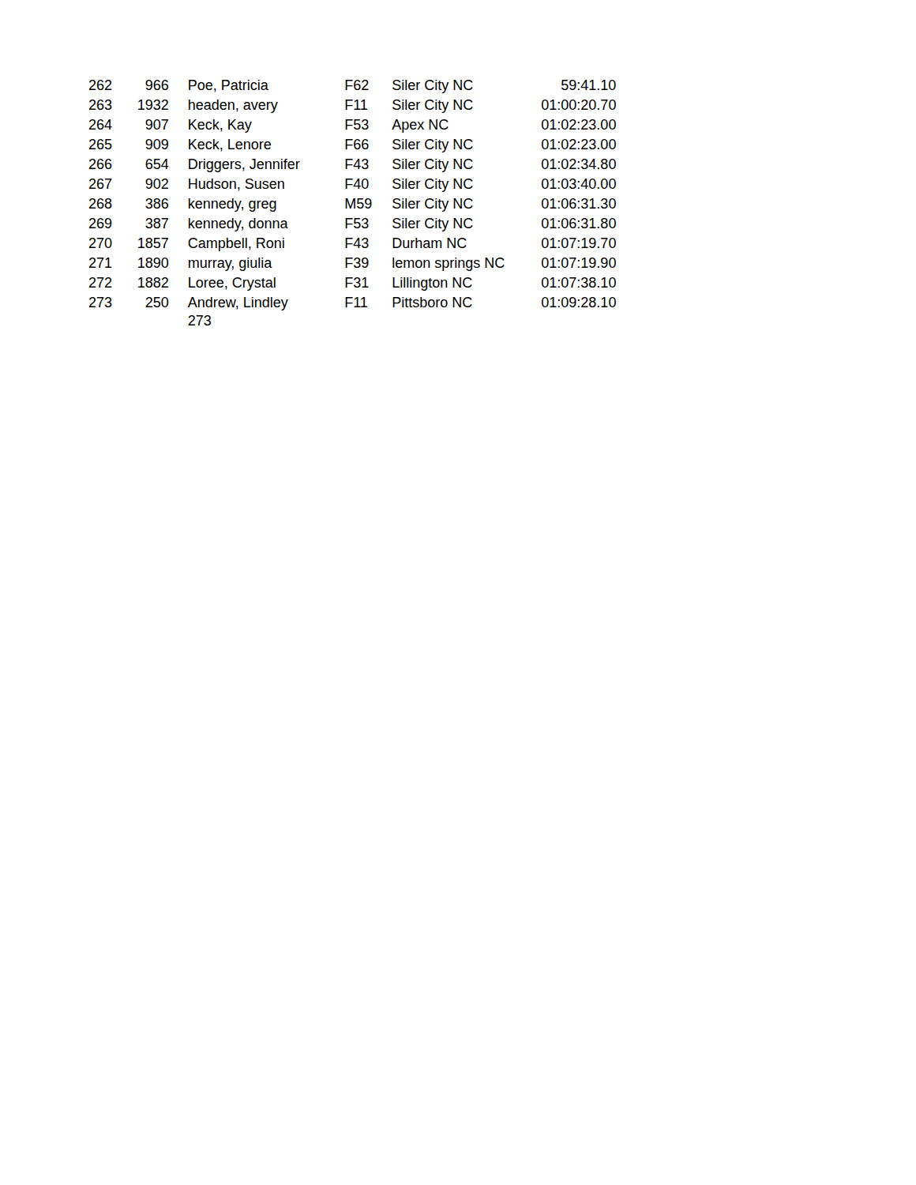| 262 | 966 | Poe, Patricia | F62 | Siler City NC | 59:41.10 |
| 263 | 1932 | headen, avery | F11 | Siler City NC | 01:00:20.70 |
| 264 | 907 | Keck, Kay | F53 | Apex NC | 01:02:23.00 |
| 265 | 909 | Keck, Lenore | F66 | Siler City NC | 01:02:23.00 |
| 266 | 654 | Driggers, Jennifer | F43 | Siler City NC | 01:02:34.80 |
| 267 | 902 | Hudson, Susen | F40 | Siler City NC | 01:03:40.00 |
| 268 | 386 | kennedy, greg | M59 | Siler City NC | 01:06:31.30 |
| 269 | 387 | kennedy, donna | F53 | Siler City NC | 01:06:31.80 |
| 270 | 1857 | Campbell, Roni | F43 | Durham NC | 01:07:19.70 |
| 271 | 1890 | murray, giulia | F39 | lemon springs NC | 01:07:19.90 |
| 272 | 1882 | Loree, Crystal | F31 | Lillington NC | 01:07:38.10 |
| 273 | 250 | Andrew, Lindley | F11 | Pittsboro NC | 01:09:28.10 |
| | | 273 | | | |